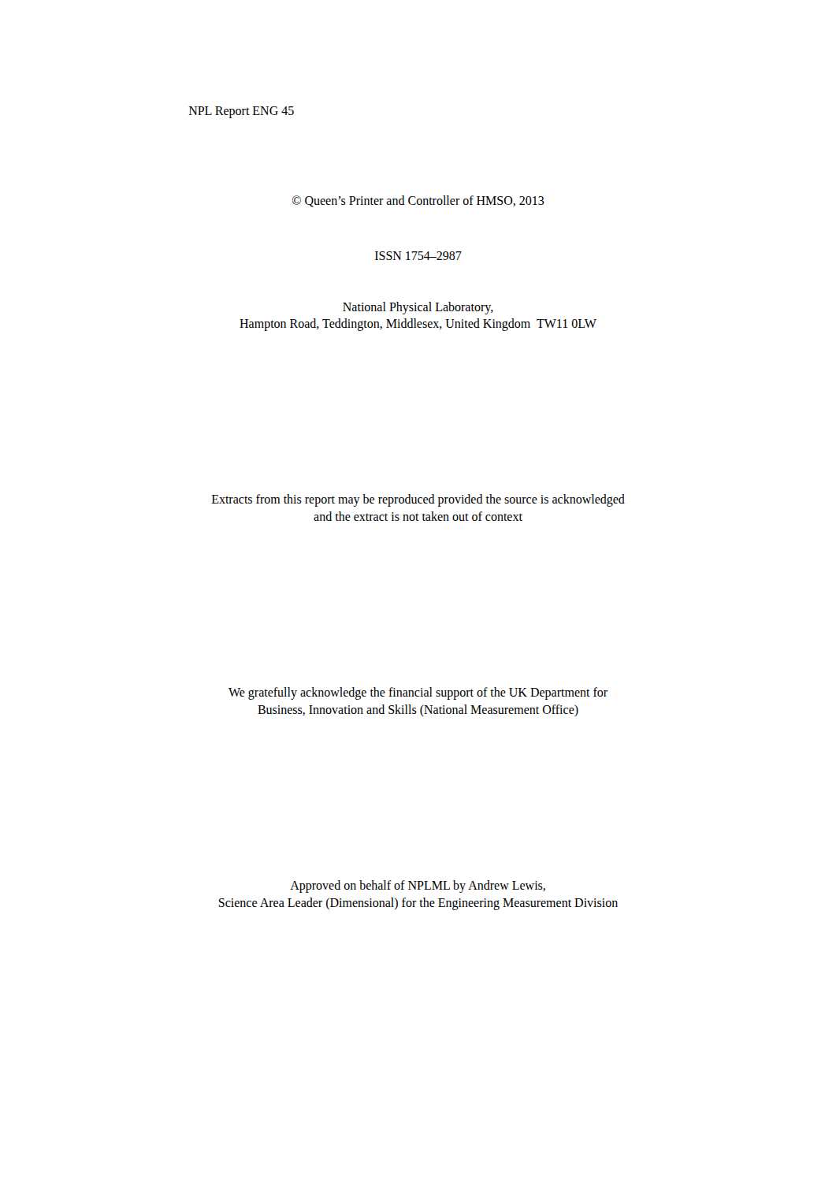NPL Report ENG 45
© Queen’s Printer and Controller of HMSO, 2013
ISSN 1754–2987
National Physical Laboratory,
Hampton Road, Teddington, Middlesex, United Kingdom TW11 0LW
Extracts from this report may be reproduced provided the source is acknowledged and the extract is not taken out of context
We gratefully acknowledge the financial support of the UK Department for Business, Innovation and Skills (National Measurement Office)
Approved on behalf of NPLML by Andrew Lewis,
Science Area Leader (Dimensional) for the Engineering Measurement Division